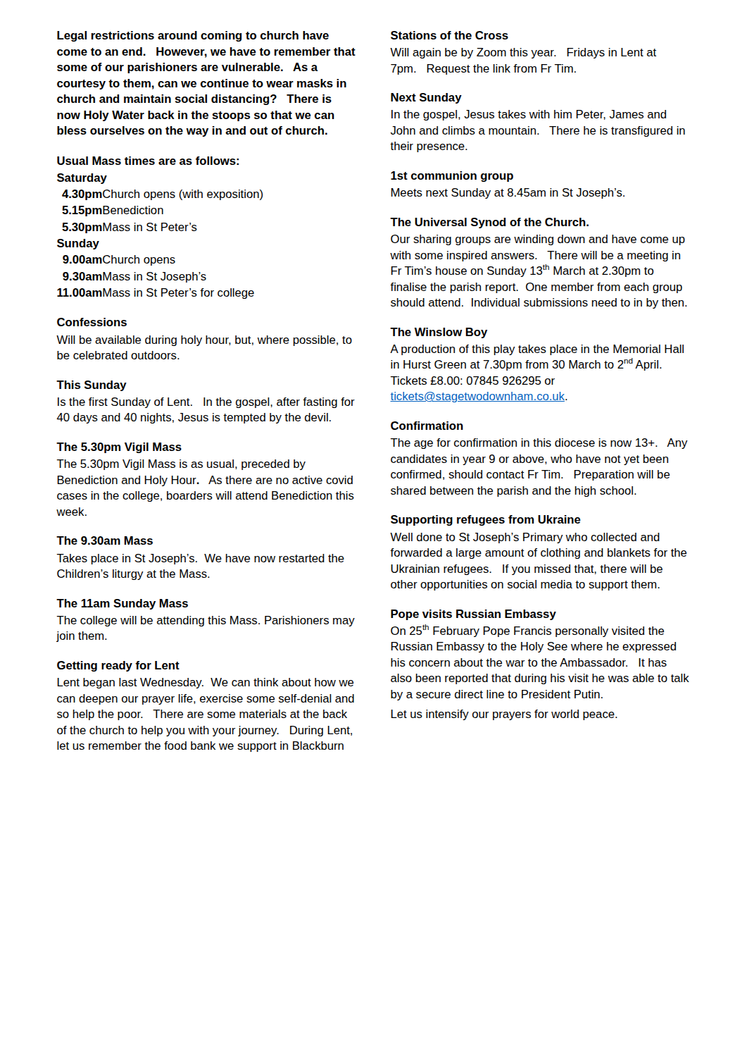Legal restrictions around coming to church have come to an end. However, we have to remember that some of our parishioners are vulnerable. As a courtesy to them, can we continue to wear masks in church and maintain social distancing? There is now Holy Water back in the stoops so that we can bless ourselves on the way in and out of church.
Usual Mass times are as follows:
| Saturday |
| 4.30pm | Church opens (with exposition) |
| 5.15pm | Benediction |
| 5.30pm | Mass in St Peter’s |
| Sunday |
| 9.00am | Church opens |
| 9.30am | Mass in St Joseph’s |
| 11.00am | Mass in St Peter’s for college |
Confessions
Will be available during holy hour, but, where possible, to be celebrated outdoors.
This Sunday
Is the first Sunday of Lent. In the gospel, after fasting for 40 days and 40 nights, Jesus is tempted by the devil.
The 5.30pm Vigil Mass
The 5.30pm Vigil Mass is as usual, preceded by Benediction and Holy Hour. As there are no active covid cases in the college, boarders will attend Benediction this week.
The 9.30am Mass
Takes place in St Joseph’s. We have now restarted the Children’s liturgy at the Mass.
The 11am Sunday Mass
The college will be attending this Mass. Parishioners may join them.
Getting ready for Lent
Lent began last Wednesday. We can think about how we can deepen our prayer life, exercise some self-denial and so help the poor. There are some materials at the back of the church to help you with your journey. During Lent, let us remember the food bank we support in Blackburn
Stations of the Cross
Will again be by Zoom this year. Fridays in Lent at 7pm. Request the link from Fr Tim.
Next Sunday
In the gospel, Jesus takes with him Peter, James and John and climbs a mountain. There he is transfigured in their presence.
1st communion group
Meets next Sunday at 8.45am in St Joseph’s.
The Universal Synod of the Church.
Our sharing groups are winding down and have come up with some inspired answers. There will be a meeting in Fr Tim’s house on Sunday 13th March at 2.30pm to finalise the parish report. One member from each group should attend. Individual submissions need to in by then.
The Winslow Boy
A production of this play takes place in the Memorial Hall in Hurst Green at 7.30pm from 30 March to 2nd April. Tickets £8.00: 07845 926295 or tickets@stagetwodownham.co.uk.
Confirmation
The age for confirmation in this diocese is now 13+. Any candidates in year 9 or above, who have not yet been confirmed, should contact Fr Tim. Preparation will be shared between the parish and the high school.
Supporting refugees from Ukraine
Well done to St Joseph’s Primary who collected and forwarded a large amount of clothing and blankets for the Ukrainian refugees. If you missed that, there will be other opportunities on social media to support them.
Pope visits Russian Embassy
On 25th February Pope Francis personally visited the Russian Embassy to the Holy See where he expressed his concern about the war to the Ambassador. It has also been reported that during his visit he was able to talk by a secure direct line to President Putin.
Let us intensify our prayers for world peace.